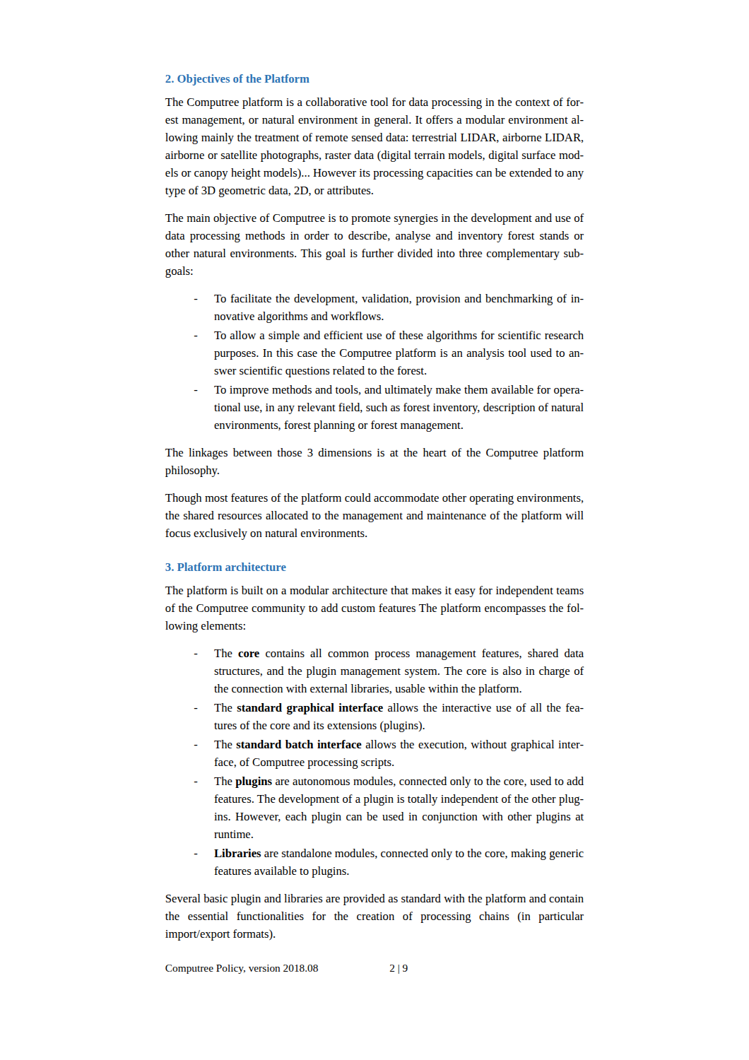2. Objectives of the Platform
The Computree platform is a collaborative tool for data processing in the context of forest management, or natural environment in general. It offers a modular environment allowing mainly the treatment of remote sensed data: terrestrial LIDAR, airborne LIDAR, airborne or satellite photographs, raster data (digital terrain models, digital surface models or canopy height models)... However its processing capacities can be extended to any type of 3D geometric data, 2D, or attributes.
The main objective of Computree is to promote synergies in the development and use of data processing methods in order to describe, analyse and inventory forest stands or other natural environments. This goal is further divided into three complementary sub-goals:
To facilitate the development, validation, provision and benchmarking of innovative algorithms and workflows.
To allow a simple and efficient use of these algorithms for scientific research purposes. In this case the Computree platform is an analysis tool used to answer scientific questions related to the forest.
To improve methods and tools, and ultimately make them available for operational use, in any relevant field, such as forest inventory, description of natural environments, forest planning or forest management.
The linkages between those 3 dimensions is at the heart of the Computree platform philosophy.
Though most features of the platform could accommodate other operating environments, the shared resources allocated to the management and maintenance of the platform will focus exclusively on natural environments.
3. Platform architecture
The platform is built on a modular architecture that makes it easy for independent teams of the Computree community to add custom features The platform encompasses the following elements:
The core contains all common process management features, shared data structures, and the plugin management system. The core is also in charge of the connection with external libraries, usable within the platform.
The standard graphical interface allows the interactive use of all the features of the core and its extensions (plugins).
The standard batch interface allows the execution, without graphical interface, of Computree processing scripts.
The plugins are autonomous modules, connected only to the core, used to add features. The development of a plugin is totally independent of the other plugins. However, each plugin can be used in conjunction with other plugins at runtime.
Libraries are standalone modules, connected only to the core, making generic features available to plugins.
Several basic plugin and libraries are provided as standard with the platform and contain the essential functionalities for the creation of processing chains (in particular import/export formats).
Computree Policy, version 2018.08 2 | 9